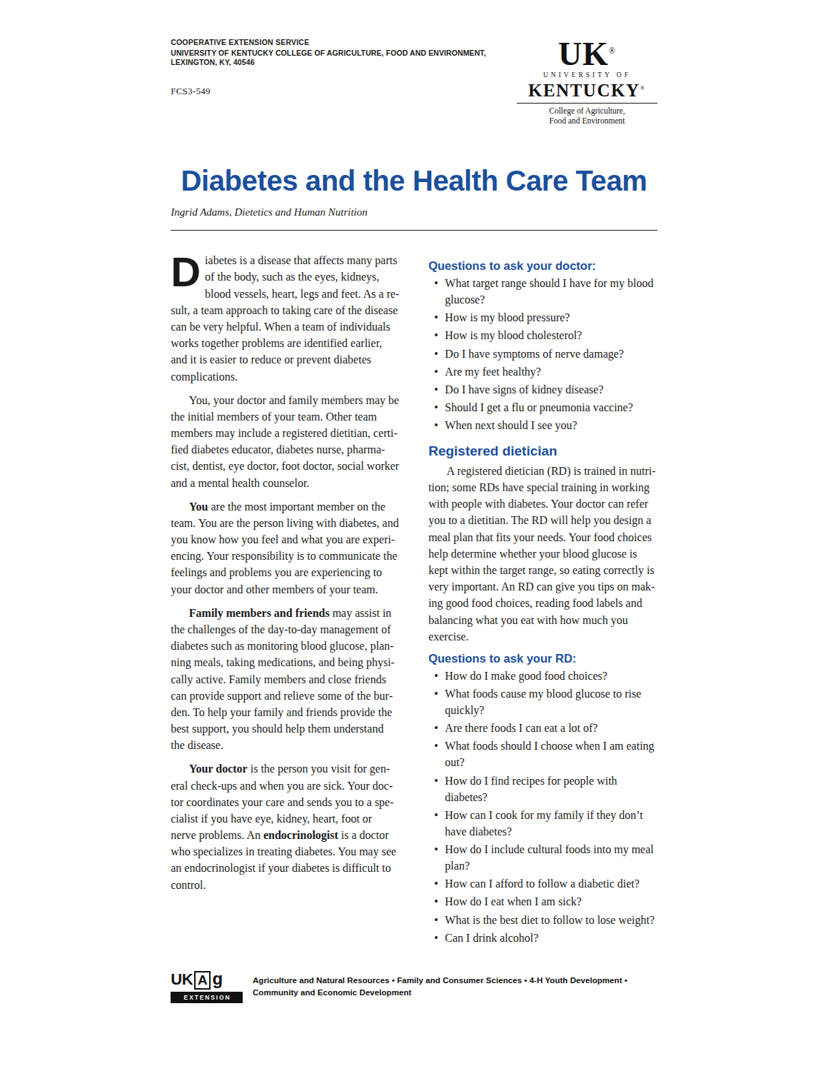Cooperative Extension Service
University of Kentucky College of Agriculture, Food and Environment, Lexington, KY, 40546
FCS3-549
UK®
UNIVERSITY OF
KENTUCKY®
College of Agriculture,
Food and Environment
Diabetes and the Health Care Team
Ingrid Adams, Dietetics and Human Nutrition
Diabetes is a disease that affects many parts of the body, such as the eyes, kidneys, blood vessels, heart, legs and feet. As a result, a team approach to taking care of the disease can be very helpful. When a team of individuals works together problems are identified earlier, and it is easier to reduce or prevent diabetes complications.
You, your doctor and family members may be the initial members of your team. Other team members may include a registered dietitian, certified diabetes educator, diabetes nurse, pharmacist, dentist, eye doctor, foot doctor, social worker and a mental health counselor.
You are the most important member on the team. You are the person living with diabetes, and you know how you feel and what you are experiencing. Your responsibility is to communicate the feelings and problems you are experiencing to your doctor and other members of your team.
Family members and friends may assist in the challenges of the day-to-day management of diabetes such as monitoring blood glucose, planning meals, taking medications, and being physically active. Family members and close friends can provide support and relieve some of the burden. To help your family and friends provide the best support, you should help them understand the disease.
Your doctor is the person you visit for general check-ups and when you are sick. Your doctor coordinates your care and sends you to a specialist if you have eye, kidney, heart, foot or nerve problems. An endocrinologist is a doctor who specializes in treating diabetes. You may see an endocrinologist if your diabetes is difficult to control.
Questions to ask your doctor:
What target range should I have for my blood glucose?
How is my blood pressure?
How is my blood cholesterol?
Do I have symptoms of nerve damage?
Are my feet healthy?
Do I have signs of kidney disease?
Should I get a flu or pneumonia vaccine?
When next should I see you?
Registered dietician
A registered dietician (RD) is trained in nutrition; some RDs have special training in working with people with diabetes. Your doctor can refer you to a dietitian. The RD will help you design a meal plan that fits your needs. Your food choices help determine whether your blood glucose is kept within the target range, so eating correctly is very important. An RD can give you tips on making good food choices, reading food labels and balancing what you eat with how much you exercise.
Questions to ask your RD:
How do I make good food choices?
What foods cause my blood glucose to rise quickly?
Are there foods I can eat a lot of?
What foods should I choose when I am eating out?
How do I find recipes for people with diabetes?
How can I cook for my family if they don’t have diabetes?
How do I include cultural foods into my meal plan?
How can I afford to follow a diabetic diet?
How do I eat when I am sick?
What is the best diet to follow to lose weight?
Can I drink alcohol?
UK Ag
EXTENSION
Agriculture and Natural Resources • Family and Consumer Sciences • 4-H Youth Development • Community and Economic Development